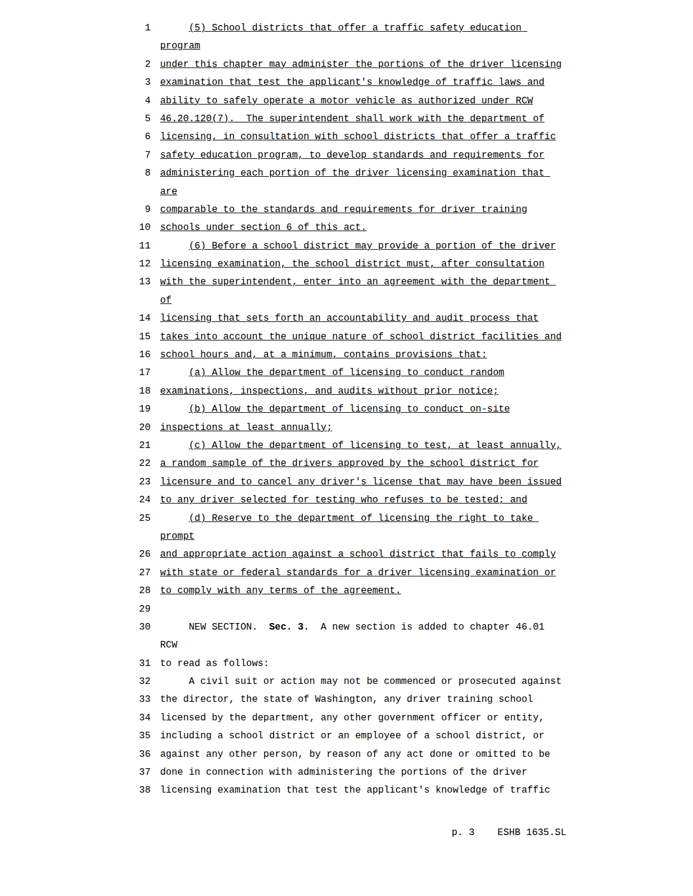(5) School districts that offer a traffic safety education program
under this chapter may administer the portions of the driver licensing
examination that test the applicant's knowledge of traffic laws and
ability to safely operate a motor vehicle as authorized under RCW
46.20.120(7). The superintendent shall work with the department of
licensing, in consultation with school districts that offer a traffic
safety education program, to develop standards and requirements for
administering each portion of the driver licensing examination that are
comparable to the standards and requirements for driver training
schools under section 6 of this act.
(6) Before a school district may provide a portion of the driver
licensing examination, the school district must, after consultation
with the superintendent, enter into an agreement with the department of
licensing that sets forth an accountability and audit process that
takes into account the unique nature of school district facilities and
school hours and, at a minimum, contains provisions that:
(a) Allow the department of licensing to conduct random
examinations, inspections, and audits without prior notice;
(b) Allow the department of licensing to conduct on-site
inspections at least annually;
(c) Allow the department of licensing to test, at least annually,
a random sample of the drivers approved by the school district for
licensure and to cancel any driver's license that may have been issued
to any driver selected for testing who refuses to be tested; and
(d) Reserve to the department of licensing the right to take prompt
and appropriate action against a school district that fails to comply
with state or federal standards for a driver licensing examination or
to comply with any terms of the agreement.
NEW SECTION. Sec. 3. A new section is added to chapter 46.01 RCW
to read as follows:
A civil suit or action may not be commenced or prosecuted against
the director, the state of Washington, any driver training school
licensed by the department, any other government officer or entity,
including a school district or an employee of a school district, or
against any other person, by reason of any act done or omitted to be
done in connection with administering the portions of the driver
licensing examination that test the applicant's knowledge of traffic
p. 3 ESHB 1635.SL